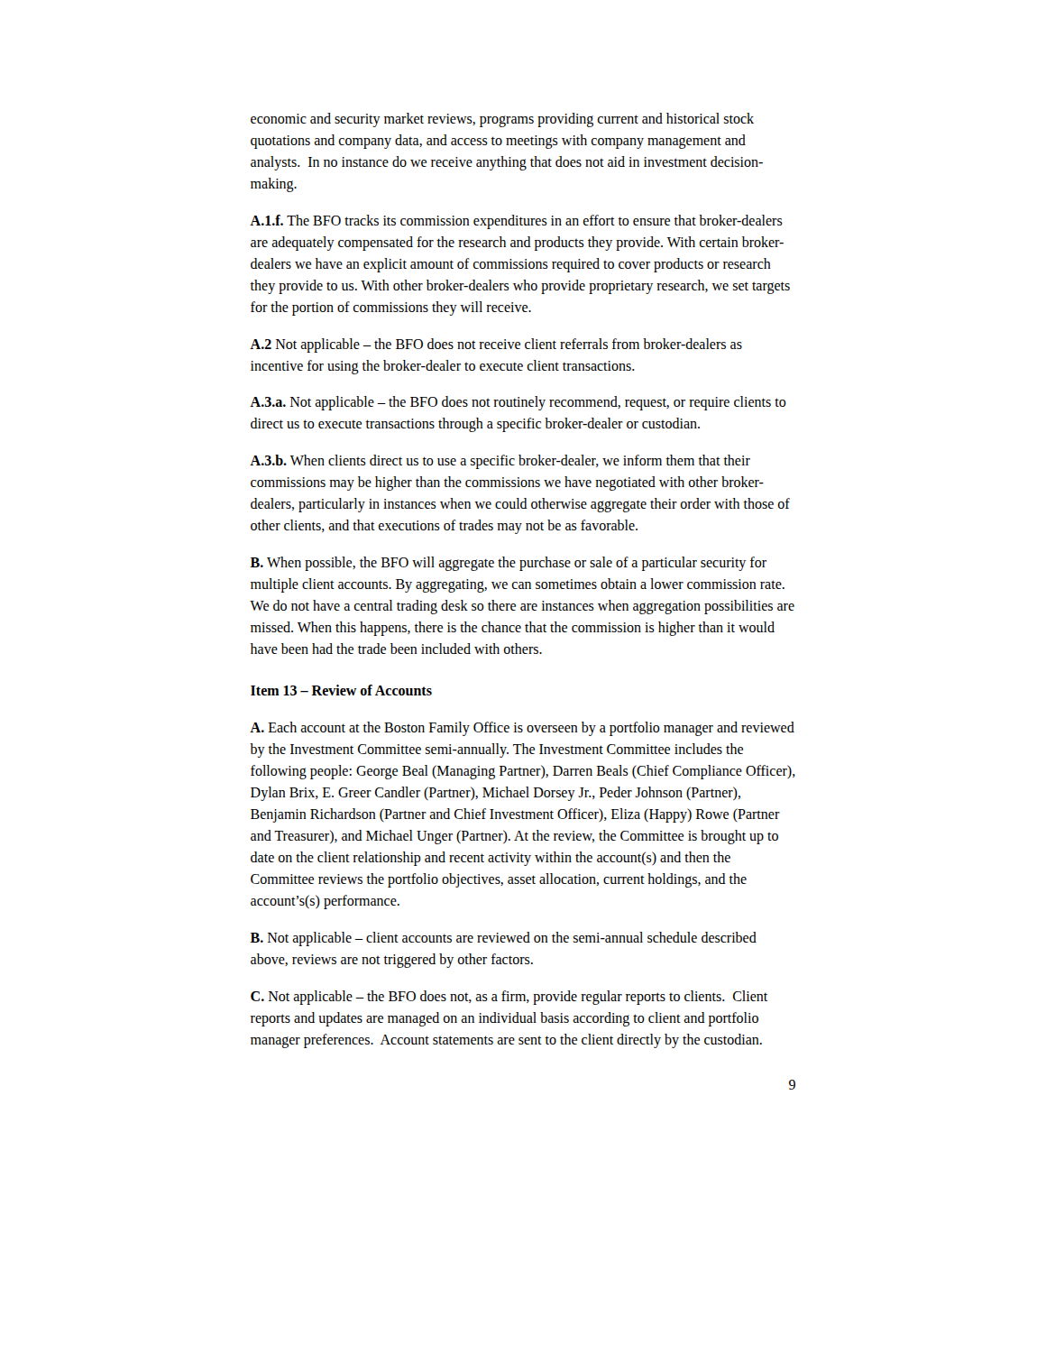economic and security market reviews, programs providing current and historical stock quotations and company data, and access to meetings with company management and analysts. In no instance do we receive anything that does not aid in investment decision-making.
A.1.f. The BFO tracks its commission expenditures in an effort to ensure that broker-dealers are adequately compensated for the research and products they provide. With certain broker-dealers we have an explicit amount of commissions required to cover products or research they provide to us. With other broker-dealers who provide proprietary research, we set targets for the portion of commissions they will receive.
A.2 Not applicable – the BFO does not receive client referrals from broker-dealers as incentive for using the broker-dealer to execute client transactions.
A.3.a. Not applicable – the BFO does not routinely recommend, request, or require clients to direct us to execute transactions through a specific broker-dealer or custodian.
A.3.b. When clients direct us to use a specific broker-dealer, we inform them that their commissions may be higher than the commissions we have negotiated with other broker-dealers, particularly in instances when we could otherwise aggregate their order with those of other clients, and that executions of trades may not be as favorable.
B. When possible, the BFO will aggregate the purchase or sale of a particular security for multiple client accounts. By aggregating, we can sometimes obtain a lower commission rate. We do not have a central trading desk so there are instances when aggregation possibilities are missed. When this happens, there is the chance that the commission is higher than it would have been had the trade been included with others.
Item 13 – Review of Accounts
A. Each account at the Boston Family Office is overseen by a portfolio manager and reviewed by the Investment Committee semi-annually. The Investment Committee includes the following people: George Beal (Managing Partner), Darren Beals (Chief Compliance Officer), Dylan Brix, E. Greer Candler (Partner), Michael Dorsey Jr., Peder Johnson (Partner), Benjamin Richardson (Partner and Chief Investment Officer), Eliza (Happy) Rowe (Partner and Treasurer), and Michael Unger (Partner). At the review, the Committee is brought up to date on the client relationship and recent activity within the account(s) and then the Committee reviews the portfolio objectives, asset allocation, current holdings, and the account’s(s) performance.
B. Not applicable – client accounts are reviewed on the semi-annual schedule described above, reviews are not triggered by other factors.
C. Not applicable – the BFO does not, as a firm, provide regular reports to clients. Client reports and updates are managed on an individual basis according to client and portfolio manager preferences. Account statements are sent to the client directly by the custodian.
9